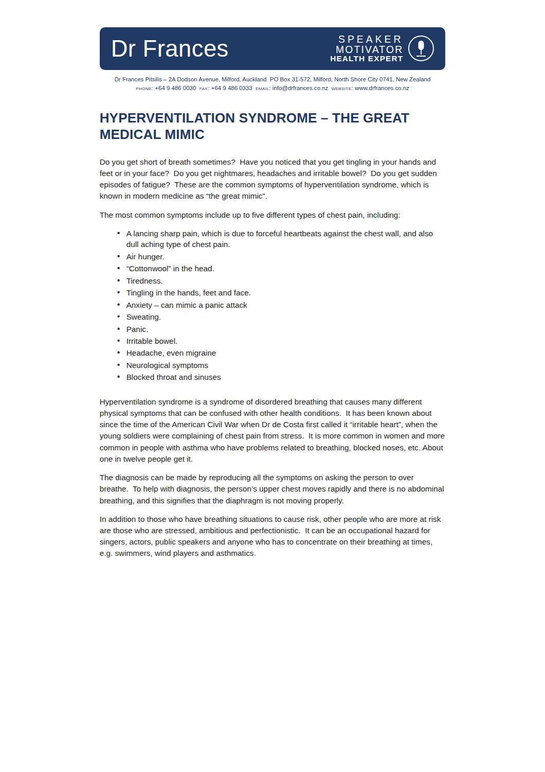Dr Frances
SPEAKER
MOTIVATOR
HEALTH EXPERT
Dr Frances Pitsilis – 2A Dodson Avenue, Milford, Auckland PO Box 31-572, Milford, North Shore City 0741, New Zealand
phone: +64 9 486 0030 fax: +64 9 486 0333 email: info@drfrances.co.nz website: www.drfrances.co.nz
HYPERVENTILATION SYNDROME – THE GREAT MEDICAL MIMIC
Do you get short of breath sometimes? Have you noticed that you get tingling in your hands and feet or in your face? Do you get nightmares, headaches and irritable bowel? Do you get sudden episodes of fatigue? These are the common symptoms of hyperventilation syndrome, which is known in modern medicine as “the great mimic”.
The most common symptoms include up to five different types of chest pain, including:
A lancing sharp pain, which is due to forceful heartbeats against the chest wall, and also dull aching type of chest pain.
Air hunger.
“Cottonwool” in the head.
Tiredness.
Tingling in the hands, feet and face.
Anxiety – can mimic a panic attack
Sweating.
Panic.
Irritable bowel.
Headache, even migraine
Neurological symptoms
Blocked throat and sinuses
Hyperventilation syndrome is a syndrome of disordered breathing that causes many different physical symptoms that can be confused with other health conditions. It has been known about since the time of the American Civil War when Dr de Costa first called it “irritable heart”, when the young soldiers were complaining of chest pain from stress. It is more common in women and more common in people with asthma who have problems related to breathing, blocked noses, etc. About one in twelve people get it.
The diagnosis can be made by reproducing all the symptoms on asking the person to over breathe. To help with diagnosis, the person’s upper chest moves rapidly and there is no abdominal breathing, and this signifies that the diaphragm is not moving properly.
In addition to those who have breathing situations to cause risk, other people who are more at risk are those who are stressed, ambitious and perfectionistic. It can be an occupational hazard for singers, actors, public speakers and anyone who has to concentrate on their breathing at times, e.g. swimmers, wind players and asthmatics.